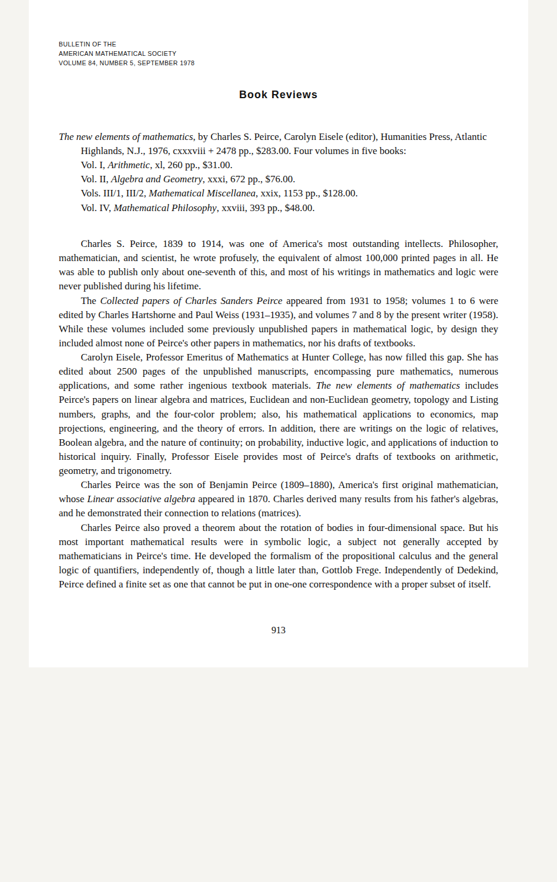Bulletin of the
American Mathematical Society
Volume 84, Number 5, September 1978
Book Reviews
The new elements of mathematics, by Charles S. Peirce, Carolyn Eisele (editor), Humanities Press, Atlantic Highlands, N.J., 1976, cxxxviii + 2478 pp., $283.00. Four volumes in five books:
Vol. I, Arithmetic, xl, 260 pp., $31.00.
Vol. II, Algebra and Geometry, xxxi, 672 pp., $76.00.
Vols. III/1, III/2, Mathematical Miscellanea, xxix, 1153 pp., $128.00.
Vol. IV, Mathematical Philosophy, xxviii, 393 pp., $48.00.
Charles S. Peirce, 1839 to 1914, was one of America's most outstanding intellects. Philosopher, mathematician, and scientist, he wrote profusely, the equivalent of almost 100,000 printed pages in all. He was able to publish only about one-seventh of this, and most of his writings in mathematics and logic were never published during his lifetime.
The Collected papers of Charles Sanders Peirce appeared from 1931 to 1958; volumes 1 to 6 were edited by Charles Hartshorne and Paul Weiss (1931–1935), and volumes 7 and 8 by the present writer (1958). While these volumes included some previously unpublished papers in mathematical logic, by design they included almost none of Peirce's other papers in mathematics, nor his drafts of textbooks.
Carolyn Eisele, Professor Emeritus of Mathematics at Hunter College, has now filled this gap. She has edited about 2500 pages of the unpublished manuscripts, encompassing pure mathematics, numerous applications, and some rather ingenious textbook materials. The new elements of mathematics includes Peirce's papers on linear algebra and matrices, Euclidean and non-Euclidean geometry, topology and Listing numbers, graphs, and the four-color problem; also, his mathematical applications to economics, map projections, engineering, and the theory of errors. In addition, there are writings on the logic of relatives, Boolean algebra, and the nature of continuity; on probability, inductive logic, and applications of induction to historical inquiry. Finally, Professor Eisele provides most of Peirce's drafts of textbooks on arithmetic, geometry, and trigonometry.
Charles Peirce was the son of Benjamin Peirce (1809–1880), America's first original mathematician, whose Linear associative algebra appeared in 1870. Charles derived many results from his father's algebras, and he demonstrated their connection to relations (matrices).
Charles Peirce also proved a theorem about the rotation of bodies in four-dimensional space. But his most important mathematical results were in symbolic logic, a subject not generally accepted by mathematicians in Peirce's time. He developed the formalism of the propositional calculus and the general logic of quantifiers, independently of, though a little later than, Gottlob Frege. Independently of Dedekind, Peirce defined a finite set as one that cannot be put in one-one correspondence with a proper subset of itself.
913